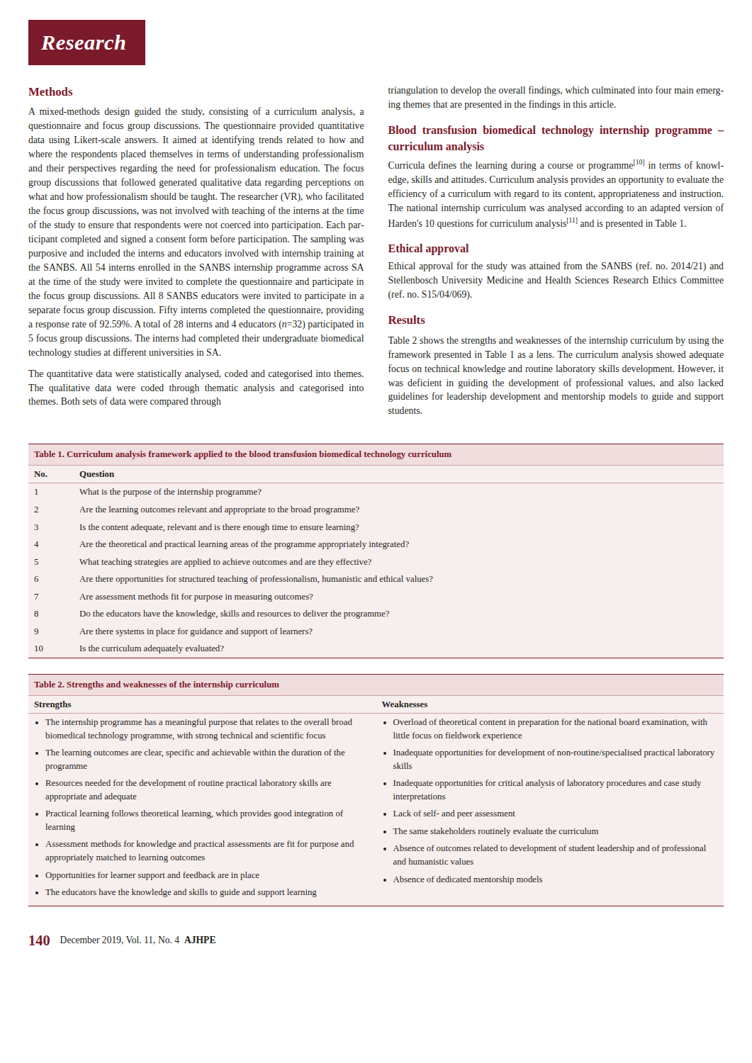Research
Methods
A mixed-methods design guided the study, consisting of a curriculum analysis, a questionnaire and focus group discussions. The questionnaire provided quantitative data using Likert-scale answers. It aimed at identifying trends related to how and where the respondents placed themselves in terms of understanding professionalism and their perspectives regarding the need for professionalism education. The focus group discussions that followed generated qualitative data regarding perceptions on what and how professionalism should be taught. The researcher (VR), who facilitated the focus group discussions, was not involved with teaching of the interns at the time of the study to ensure that respondents were not coerced into participation. Each participant completed and signed a consent form before participation. The sampling was purposive and included the interns and educators involved with internship training at the SANBS. All 54 interns enrolled in the SANBS internship programme across SA at the time of the study were invited to complete the questionnaire and participate in the focus group discussions. All 8 SANBS educators were invited to participate in a separate focus group discussion. Fifty interns completed the questionnaire, providing a response rate of 92.59%. A total of 28 interns and 4 educators (n=32) participated in 5 focus group discussions. The interns had completed their undergraduate biomedical technology studies at different universities in SA.
The quantitative data were statistically analysed, coded and categorised into themes. The qualitative data were coded through thematic analysis and categorised into themes. Both sets of data were compared through
triangulation to develop the overall findings, which culminated into four main emerging themes that are presented in the findings in this article.
Blood transfusion biomedical technology internship programme – curriculum analysis
Curricula defines the learning during a course or programme[10] in terms of knowledge, skills and attitudes. Curriculum analysis provides an opportunity to evaluate the efficiency of a curriculum with regard to its content, appropriateness and instruction. The national internship curriculum was analysed according to an adapted version of Harden's 10 questions for curriculum analysis[11] and is presented in Table 1.
Ethical approval
Ethical approval for the study was attained from the SANBS (ref. no. 2014/21) and Stellenbosch University Medicine and Health Sciences Research Ethics Committee (ref. no. S15/04/069).
Results
Table 2 shows the strengths and weaknesses of the internship curriculum by using the framework presented in Table 1 as a lens. The curriculum analysis showed adequate focus on technical knowledge and routine laboratory skills development. However, it was deficient in guiding the development of professional values, and also lacked guidelines for leadership development and mentorship models to guide and support students.
Table 1. Curriculum analysis framework applied to the blood transfusion biomedical technology curriculum
| No. | Question |
| --- | --- |
| 1 | What is the purpose of the internship programme? |
| 2 | Are the learning outcomes relevant and appropriate to the broad programme? |
| 3 | Is the content adequate, relevant and is there enough time to ensure learning? |
| 4 | Are the theoretical and practical learning areas of the programme appropriately integrated? |
| 5 | What teaching strategies are applied to achieve outcomes and are they effective? |
| 6 | Are there opportunities for structured teaching of professionalism, humanistic and ethical values? |
| 7 | Are assessment methods fit for purpose in measuring outcomes? |
| 8 | Do the educators have the knowledge, skills and resources to deliver the programme? |
| 9 | Are there systems in place for guidance and support of learners? |
| 10 | Is the curriculum adequately evaluated? |
Table 2. Strengths and weaknesses of the internship curriculum
| Strengths | Weaknesses |
| --- | --- |
| The internship programme has a meaningful purpose that relates to the overall broad biomedical technology programme, with strong technical and scientific focus The learning outcomes are clear, specific and achievable within the duration of the programme Resources needed for the development of routine practical laboratory skills are appropriate and adequate Practical learning follows theoretical learning, which provides good integration of learning Assessment methods for knowledge and practical assessments are fit for purpose and appropriately matched to learning outcomes Opportunities for learner support and feedback are in place The educators have the knowledge and skills to guide and support learning | Overload of theoretical content in preparation for the national board examination, with little focus on fieldwork experience Inadequate opportunities for development of non-routine/specialised practical laboratory skills Inadequate opportunities for critical analysis of laboratory procedures and case study interpretations Lack of self- and peer assessment The same stakeholders routinely evaluate the curriculum Absence of outcomes related to development of student leadership and of professional and humanistic values Absence of dedicated mentorship models |
140 December 2019, Vol. 11, No. 4 AJHPE